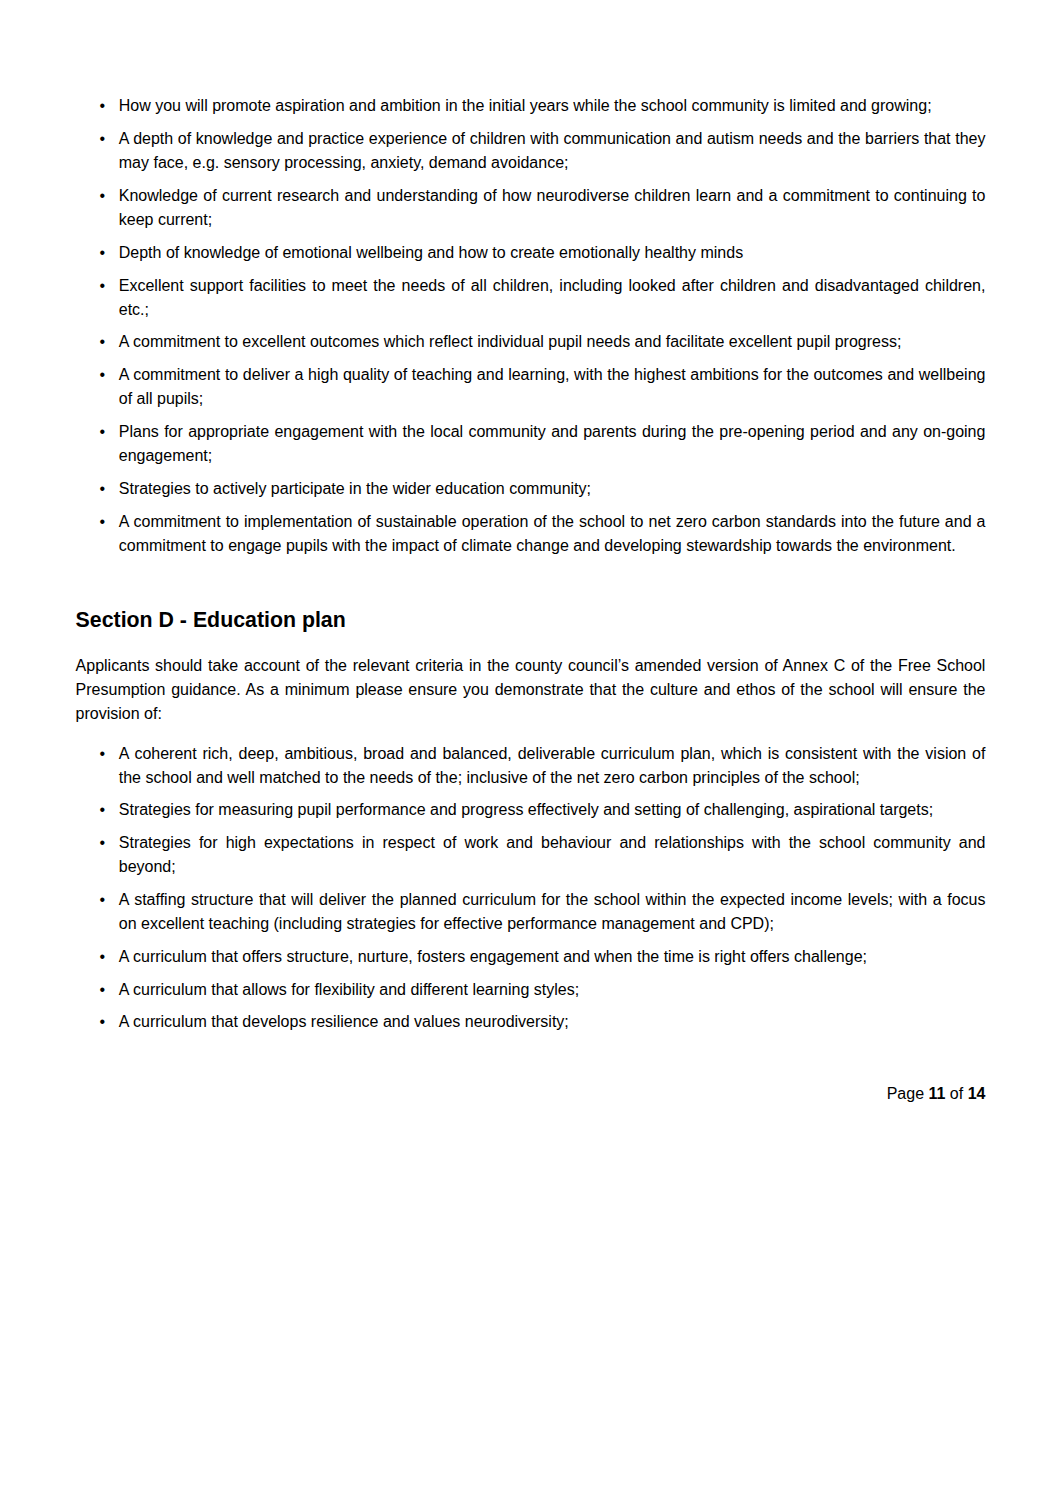How you will promote aspiration and ambition in the initial years while the school community is limited and growing;
A depth of knowledge and practice experience of children with communication and autism needs and the barriers that they may face, e.g. sensory processing, anxiety, demand avoidance;
Knowledge of current research and understanding of how neurodiverse children learn and a commitment to continuing to keep current;
Depth of knowledge of emotional wellbeing and how to create emotionally healthy minds
Excellent support facilities to meet the needs of all children, including looked after children and disadvantaged children, etc.;
A commitment to excellent outcomes which reflect individual pupil needs and facilitate excellent pupil progress;
A commitment to deliver a high quality of teaching and learning, with the highest ambitions for the outcomes and wellbeing of all pupils;
Plans for appropriate engagement with the local community and parents during the pre-opening period and any on-going engagement;
Strategies to actively participate in the wider education community;
A commitment to implementation of sustainable operation of the school to net zero carbon standards into the future and a commitment to engage pupils with the impact of climate change and developing stewardship towards the environment.
Section D - Education plan
Applicants should take account of the relevant criteria in the county council’s amended version of Annex C of the Free School Presumption guidance. As a minimum please ensure you demonstrate that the culture and ethos of the school will ensure the provision of:
A coherent rich, deep, ambitious, broad and balanced, deliverable curriculum plan, which is consistent with the vision of the school and well matched to the needs of the; inclusive of the net zero carbon principles of the school;
Strategies for measuring pupil performance and progress effectively and setting of challenging, aspirational targets;
Strategies for high expectations in respect of work and behaviour and relationships with the school community and beyond;
A staffing structure that will deliver the planned curriculum for the school within the expected income levels; with a focus on excellent teaching (including strategies for effective performance management and CPD);
A curriculum that offers structure, nurture, fosters engagement and when the time is right offers challenge;
A curriculum that allows for flexibility and different learning styles;
A curriculum that develops resilience and values neurodiversity;
Page 11 of 14